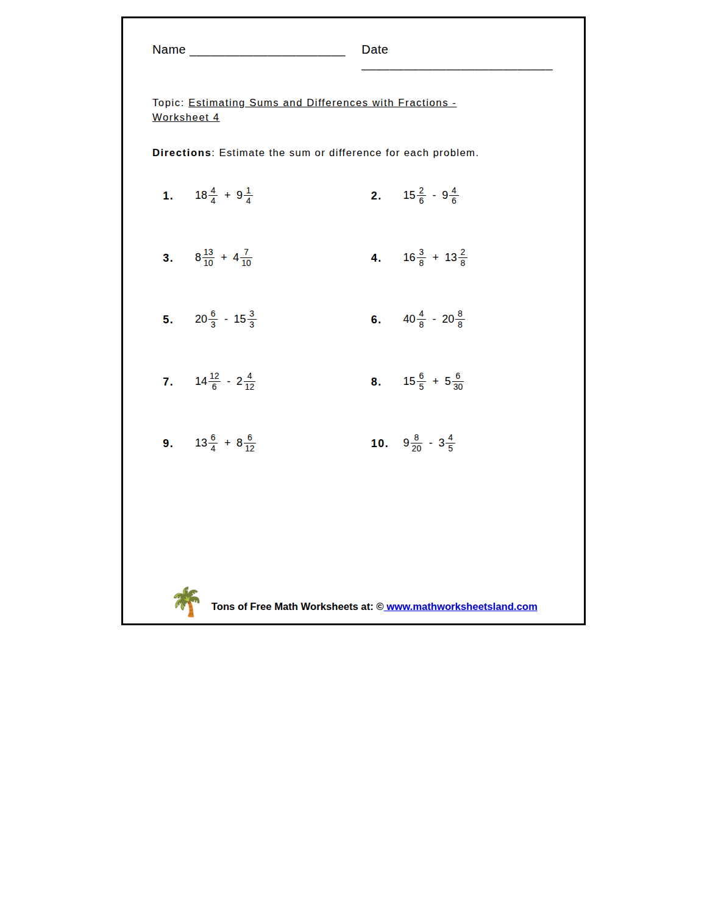Name ______________________
Date ___________________________
Topic: Estimating Sums and Differences with Fractions -
Worksheet 4
Directions: Estimate the sum or difference for each problem.
| 1. 18 4 4 + 9 1 4 | 2. 15 2 6 - 9 4 6 |
| 3. 8 13 10 + 4 7 10 | 4. 16 3 8 + 13 2 8 |
| 5. 20 6 3 - 15 3 3 | 6. 40 4 8 - 20 8 8 |
| 7. 14 12 6 - 2 4 12 | 8. 15 6 5 + 5 6 30 |
| 9. 13 6 4 + 8 6 12 | 10. 9 8 20 - 3 4 5 |
🌴
Tons of Free Math Worksheets at: © www.mathworksheetsland.com